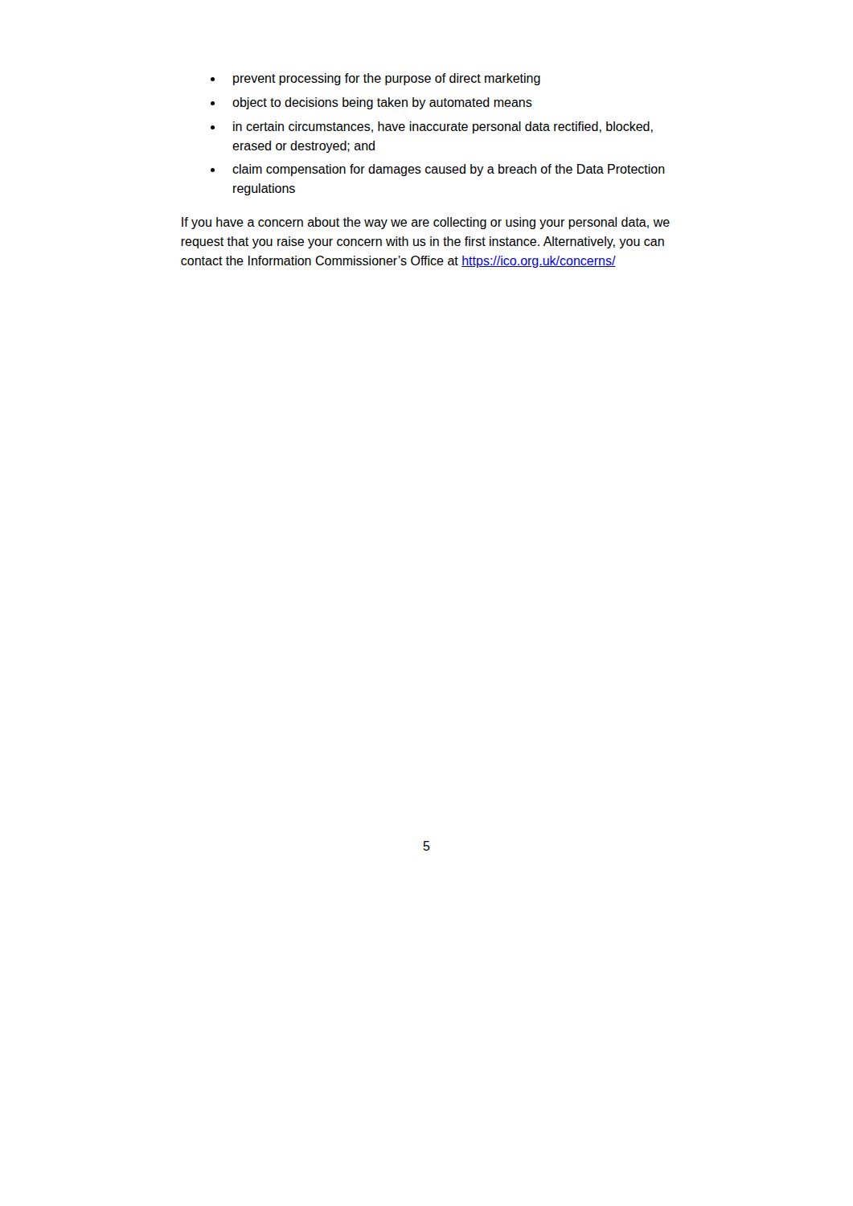prevent processing for the purpose of direct marketing
object to decisions being taken by automated means
in certain circumstances, have inaccurate personal data rectified, blocked, erased or destroyed; and
claim compensation for damages caused by a breach of the Data Protection regulations
If you have a concern about the way we are collecting or using your personal data, we request that you raise your concern with us in the first instance. Alternatively, you can contact the Information Commissioner’s Office at https://ico.org.uk/concerns/
5